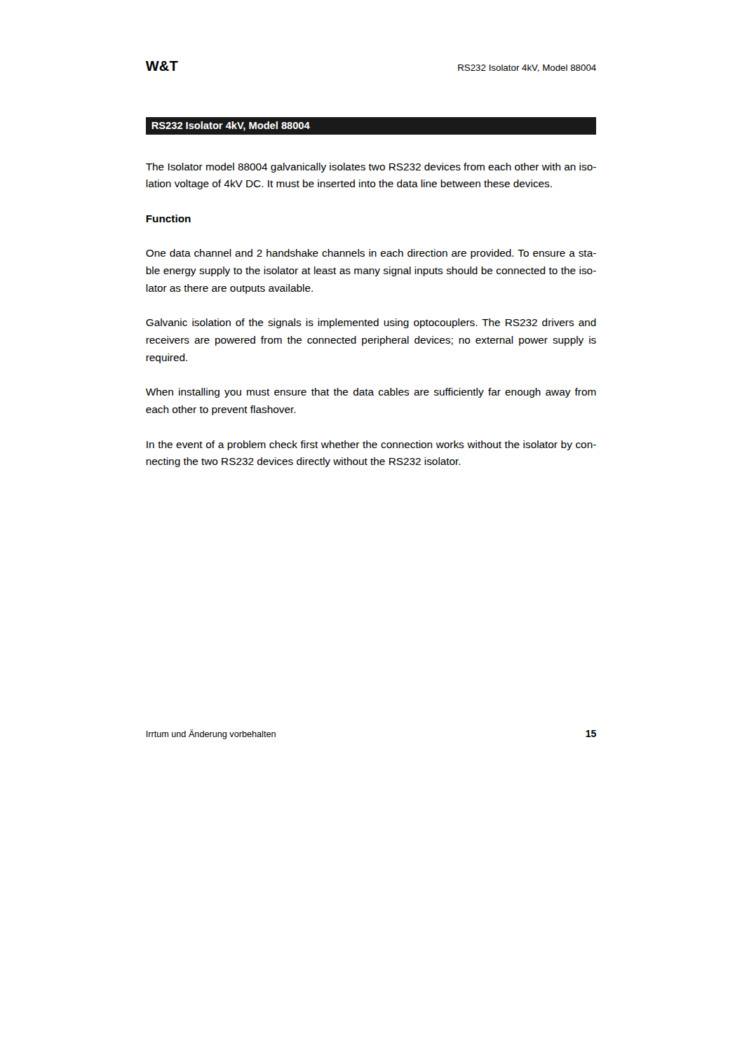W&T
RS232 Isolator 4kV, Model 88004
RS232 Isolator 4kV, Model 88004
The Isolator model 88004 galvanically isolates two RS232 devices from each other with an isolation voltage of 4kV DC. It must be inserted into the data line between these devices.
Function
One data channel and 2 handshake channels in each direction are provided. To ensure a stable energy supply to the isolator at least as many signal inputs should be connected to the isolator as there are outputs available.
Galvanic isolation of the signals is implemented using optocouplers. The RS232 drivers and receivers are powered from the connected peripheral devices; no external power supply is required.
When installing you must ensure that the data cables are sufficiently far enough away from each other to prevent flashover.
In the event of a problem check first whether the connection works without the isolator by connecting the two RS232 devices directly without the RS232 isolator.
Irrtum und Änderung vorbehalten
15